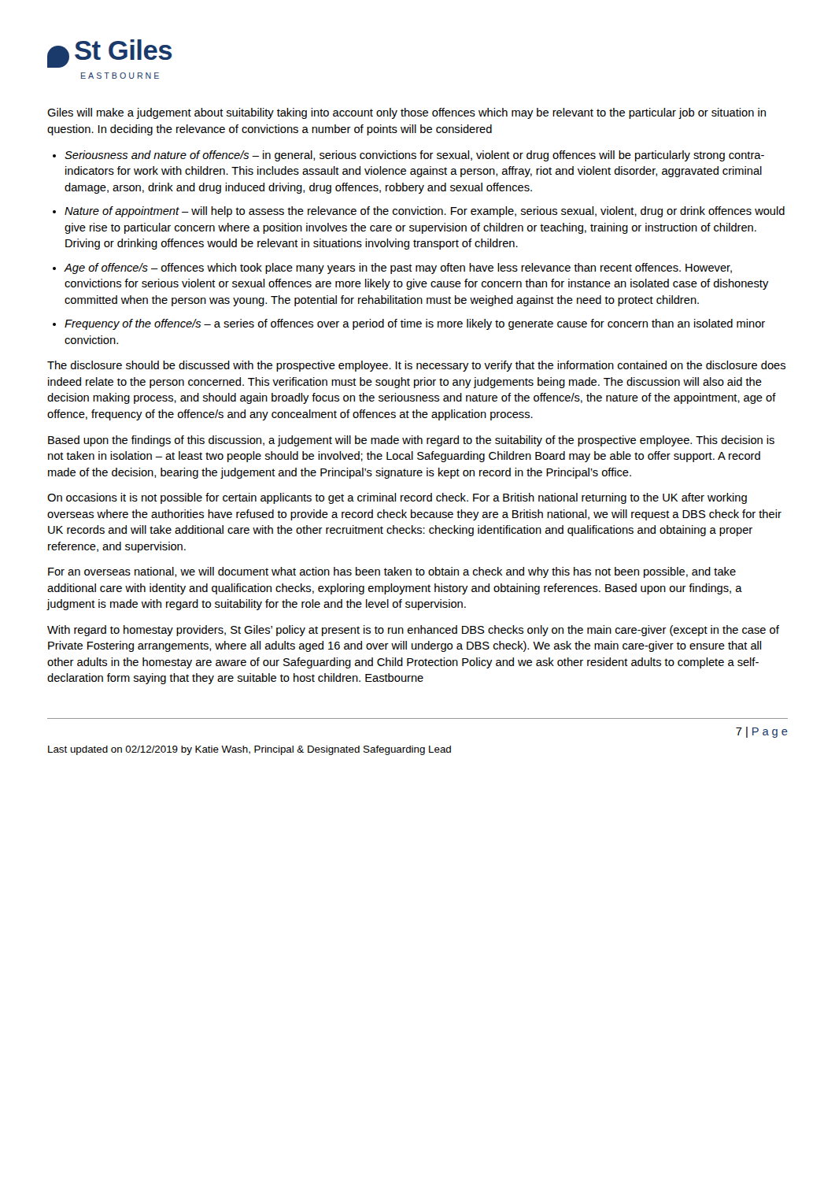St Giles
EASTBOURNE
Giles will make a judgement about suitability taking into account only those offences which may be relevant to the particular job or situation in question. In deciding the relevance of convictions a number of points will be considered
Seriousness and nature of offence/s – in general, serious convictions for sexual, violent or drug offences will be particularly strong contra-indicators for work with children. This includes assault and violence against a person, affray, riot and violent disorder, aggravated criminal damage, arson, drink and drug induced driving, drug offences, robbery and sexual offences.
Nature of appointment – will help to assess the relevance of the conviction. For example, serious sexual, violent, drug or drink offences would give rise to particular concern where a position involves the care or supervision of children or teaching, training or instruction of children. Driving or drinking offences would be relevant in situations involving transport of children.
Age of offence/s – offences which took place many years in the past may often have less relevance than recent offences. However, convictions for serious violent or sexual offences are more likely to give cause for concern than for instance an isolated case of dishonesty committed when the person was young. The potential for rehabilitation must be weighed against the need to protect children.
Frequency of the offence/s – a series of offences over a period of time is more likely to generate cause for concern than an isolated minor conviction.
The disclosure should be discussed with the prospective employee. It is necessary to verify that the information contained on the disclosure does indeed relate to the person concerned. This verification must be sought prior to any judgements being made. The discussion will also aid the decision making process, and should again broadly focus on the seriousness and nature of the offence/s, the nature of the appointment, age of offence, frequency of the offence/s and any concealment of offences at the application process.
Based upon the findings of this discussion, a judgement will be made with regard to the suitability of the prospective employee. This decision is not taken in isolation – at least two people should be involved; the Local Safeguarding Children Board may be able to offer support. A record made of the decision, bearing the judgement and the Principal’s signature is kept on record in the Principal’s office.
On occasions it is not possible for certain applicants to get a criminal record check. For a British national returning to the UK after working overseas where the authorities have refused to provide a record check because they are a British national, we will request a DBS check for their UK records and will take additional care with the other recruitment checks: checking identification and qualifications and obtaining a proper reference, and supervision.
For an overseas national, we will document what action has been taken to obtain a check and why this has not been possible, and take additional care with identity and qualification checks, exploring employment history and obtaining references. Based upon our findings, a judgment is made with regard to suitability for the role and the level of supervision.
With regard to homestay providers, St Giles’ policy at present is to run enhanced DBS checks only on the main care-giver (except in the case of Private Fostering arrangements, where all adults aged 16 and over will undergo a DBS check). We ask the main care-giver to ensure that all other adults in the homestay are aware of our Safeguarding and Child Protection Policy and we ask other resident adults to complete a self-declaration form saying that they are suitable to host children. Eastbourne
7 | P a g e
Last updated on 02/12/2019 by Katie Wash, Principal & Designated Safeguarding Lead